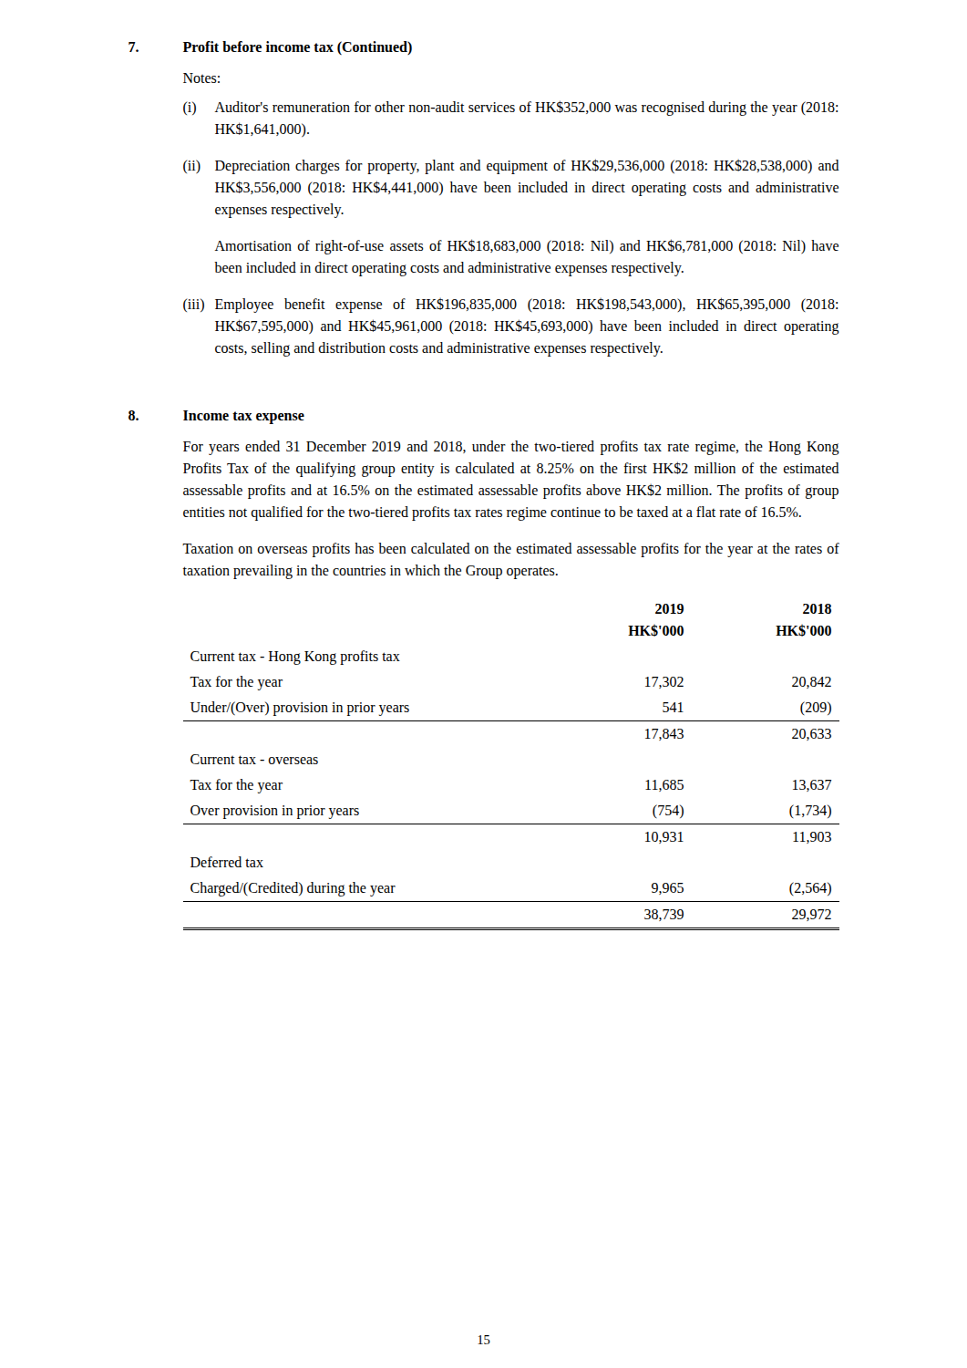7.
Profit before income tax (Continued)
Notes:
(i)
Auditor's remuneration for other non-audit services of HK$352,000 was recognised during the year (2018: HK$1,641,000).
(ii)
Depreciation charges for property, plant and equipment of HK$29,536,000 (2018: HK$28,538,000) and HK$3,556,000 (2018: HK$4,441,000) have been included in direct operating costs and administrative expenses respectively.
Amortisation of right-of-use assets of HK$18,683,000 (2018: Nil) and HK$6,781,000 (2018: Nil) have been included in direct operating costs and administrative expenses respectively.
(iii)
Employee benefit expense of HK$196,835,000 (2018: HK$198,543,000), HK$65,395,000 (2018: HK$67,595,000) and HK$45,961,000 (2018: HK$45,693,000) have been included in direct operating costs, selling and distribution costs and administrative expenses respectively.
8.
Income tax expense
For years ended 31 December 2019 and 2018, under the two-tiered profits tax rate regime, the Hong Kong Profits Tax of the qualifying group entity is calculated at 8.25% on the first HK$2 million of the estimated assessable profits and at 16.5% on the estimated assessable profits above HK$2 million. The profits of group entities not qualified for the two-tiered profits tax rates regime continue to be taxed at a flat rate of 16.5%.
Taxation on overseas profits has been calculated on the estimated assessable profits for the year at the rates of taxation prevailing in the countries in which the Group operates.
| | 2019 HK$'000 | 2018 HK$'000 |
| --- | --- | --- |
| Current tax - Hong Kong profits tax | | |
| Tax for the year | 17,302 | 20,842 |
| Under/(Over) provision in prior years | 541 | (209) |
| | 17,843 | 20,633 |
| Current tax - overseas | | |
| Tax for the year | 11,685 | 13,637 |
| Over provision in prior years | (754) | (1,734) |
| | 10,931 | 11,903 |
| Deferred tax | | |
| Charged/(Credited) during the year | 9,965 | (2,564) |
| | 38,739 | 29,972 |
15